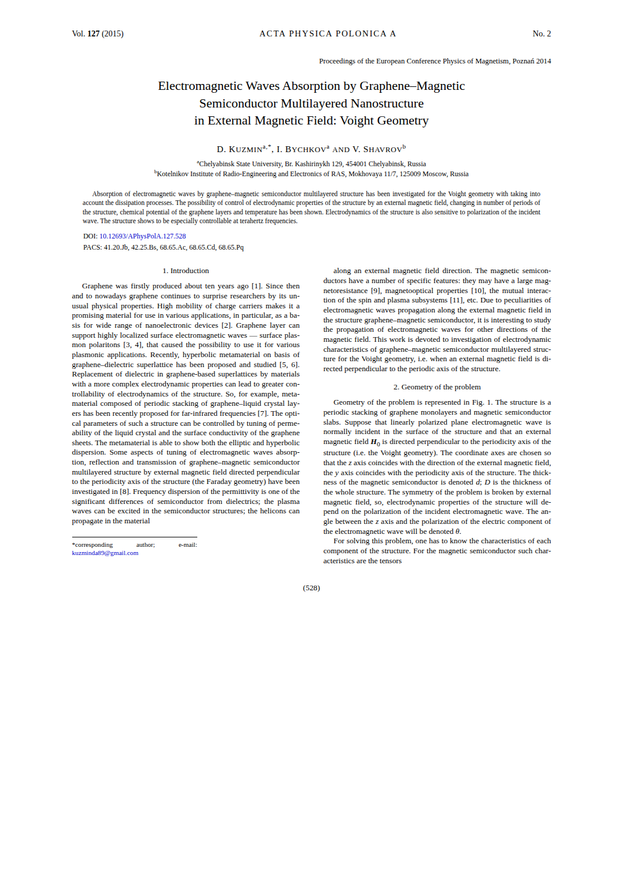Vol. 127 (2015) ACTA PHYSICA POLONICA A No. 2
Proceedings of the European Conference Physics of Magnetism, Poznań 2014
Electromagnetic Waves Absorption by Graphene–Magnetic
Semiconductor Multilayered Nanostructure
in External Magnetic Field: Voight Geometry
D. KUZMINa,*, I. BYCHKOVa AND V. SHAVROVb
aChelyabinsk State University, Br. Kashirinykh 129, 454001 Chelyabinsk, Russia
bKotelnikov Institute of Radio-Engineering and Electronics of RAS, Mokhovaya 11/7, 125009 Moscow, Russia
Absorption of electromagnetic waves by graphene–magnetic semiconductor multilayered structure has been investigated for the Voight geometry with taking into account the dissipation processes. The possibility of control of electrodynamic properties of the structure by an external magnetic field, changing in number of periods of the structure, chemical potential of the graphene layers and temperature has been shown. Electrodynamics of the structure is also sensitive to polarization of the incident wave. The structure shows to be especially controllable at terahertz frequencies.
DOI: 10.12693/APhysPolA.127.528
PACS: 41.20.Jb, 42.25.Bs, 68.65.Ac, 68.65.Cd, 68.65.Pq
1. Introduction
Graphene was firstly produced about ten years ago [1]. Since then and to nowadays graphene continues to surprise researchers by its unusual physical properties. High mobility of charge carriers makes it a promising material for use in various applications, in particular, as a basis for wide range of nanoelectronic devices [2]. Graphene layer can support highly localized surface electromagnetic waves — surface plasmon polaritons [3, 4], that caused the possibility to use it for various plasmonic applications. Recently, hyperbolic metamaterial on basis of graphene–dielectric superlattice has been proposed and studied [5, 6]. Replacement of dielectric in graphene-based superlattices by materials with a more complex electrodynamic properties can lead to greater controllability of electrodynamics of the structure. So, for example, metamaterial composed of periodic stacking of graphene–liquid crystal layers has been recently proposed for far-infrared frequencies [7]. The optical parameters of such a structure can be controlled by tuning of permeability of the liquid crystal and the surface conductivity of the graphene sheets. The metamaterial is able to show both the elliptic and hyperbolic dispersion. Some aspects of tuning of electromagnetic waves absorption, reflection and transmission of graphene–magnetic semiconductor multilayered structure by external magnetic field directed perpendicular to the periodicity axis of the structure (the Faraday geometry) have been investigated in [8]. Frequency dispersion of the permittivity is one of the significant differences of semiconductor from dielectrics; the plasma waves can be excited in the semiconductor structures; the helicons can propagate in the material
*corresponding author; e-mail: kuzminda89@gmail.com
along an external magnetic field direction. The magnetic semiconductors have a number of specific features: they may have a large magnetoresistance [9], magnetooptical properties [10], the mutual interaction of the spin and plasma subsystems [11], etc. Due to peculiarities of electromagnetic waves propagation along the external magnetic field in the structure graphene–magnetic semiconductor, it is interesting to study the propagation of electromagnetic waves for other directions of the magnetic field. This work is devoted to investigation of electrodynamic characteristics of graphene–magnetic semiconductor multilayered structure for the Voight geometry, i.e. when an external magnetic field is directed perpendicular to the periodic axis of the structure.
2. Geometry of the problem
Geometry of the problem is represented in Fig. 1. The structure is a periodic stacking of graphene monolayers and magnetic semiconductor slabs. Suppose that linearly polarized plane electromagnetic wave is normally incident in the surface of the structure and that an external magnetic field H0 is directed perpendicular to the periodicity axis of the structure (i.e. the Voight geometry). The coordinate axes are chosen so that the z axis coincides with the direction of the external magnetic field, the y axis coincides with the periodicity axis of the structure. The thickness of the magnetic semiconductor is denoted d; D is the thickness of the whole structure. The symmetry of the problem is broken by external magnetic field, so, electrodynamic properties of the structure will depend on the polarization of the incident electromagnetic wave. The angle between the z axis and the polarization of the electric component of the electromagnetic wave will be denoted θ.
For solving this problem, one has to know the characteristics of each component of the structure. For the magnetic semiconductor such characteristics are the tensors
(528)